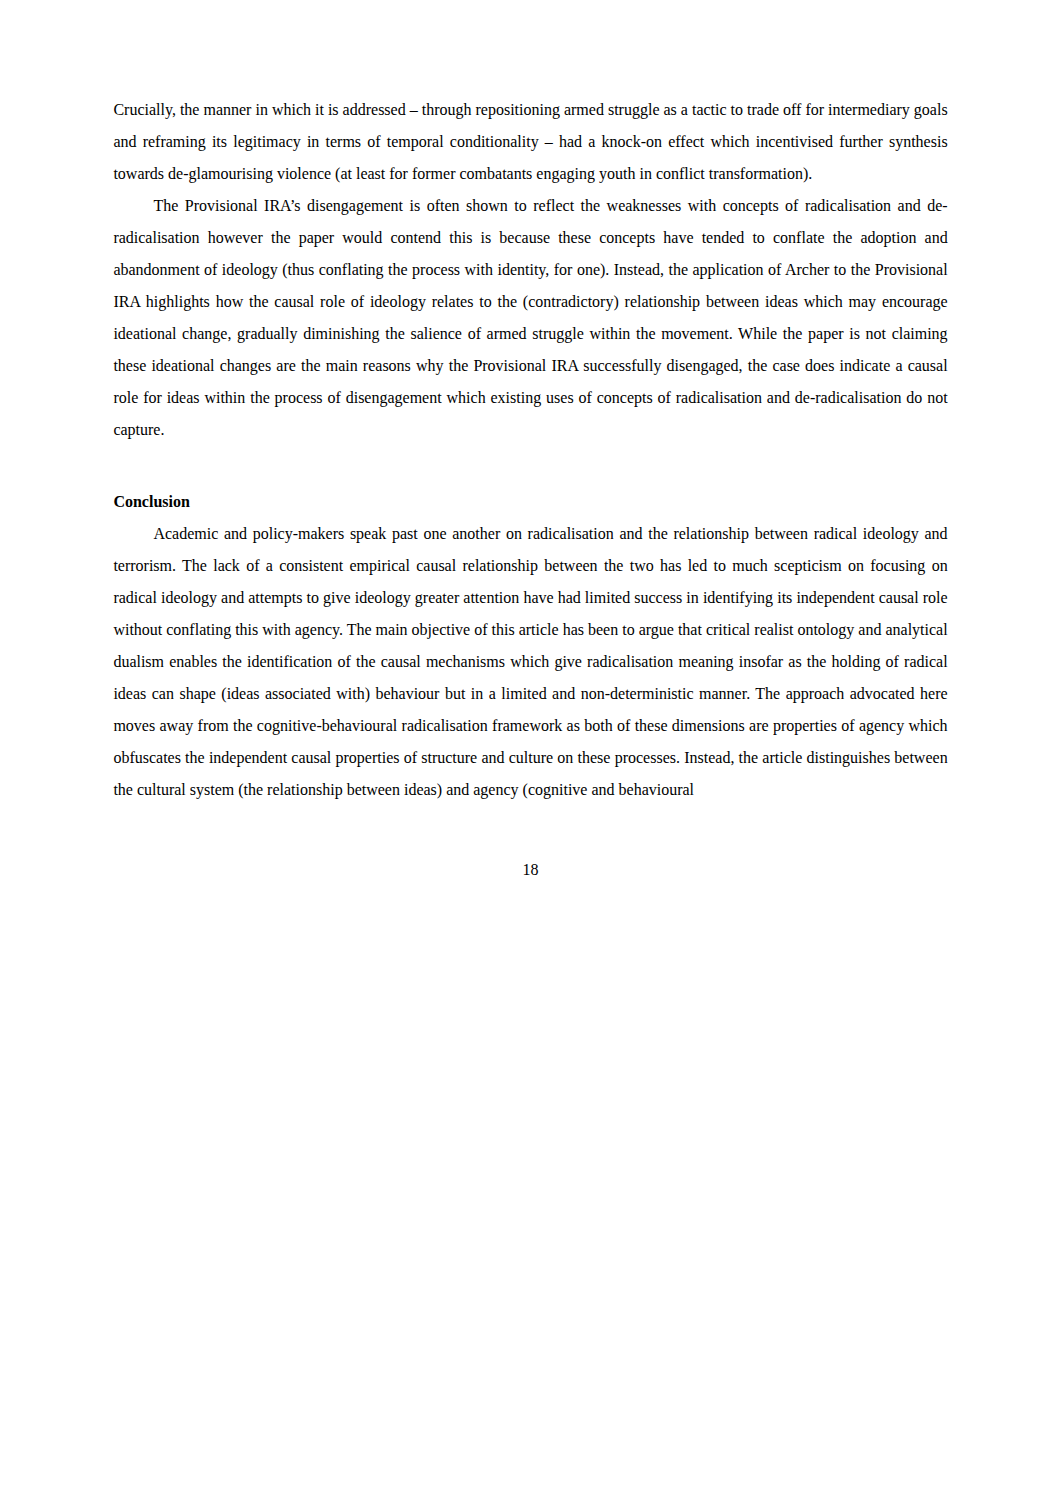Crucially, the manner in which it is addressed – through repositioning armed struggle as a tactic to trade off for intermediary goals and reframing its legitimacy in terms of temporal conditionality – had a knock-on effect which incentivised further synthesis towards de-glamourising violence (at least for former combatants engaging youth in conflict transformation).
The Provisional IRA’s disengagement is often shown to reflect the weaknesses with concepts of radicalisation and de-radicalisation however the paper would contend this is because these concepts have tended to conflate the adoption and abandonment of ideology (thus conflating the process with identity, for one). Instead, the application of Archer to the Provisional IRA highlights how the causal role of ideology relates to the (contradictory) relationship between ideas which may encourage ideational change, gradually diminishing the salience of armed struggle within the movement. While the paper is not claiming these ideational changes are the main reasons why the Provisional IRA successfully disengaged, the case does indicate a causal role for ideas within the process of disengagement which existing uses of concepts of radicalisation and de-radicalisation do not capture.
Conclusion
Academic and policy-makers speak past one another on radicalisation and the relationship between radical ideology and terrorism. The lack of a consistent empirical causal relationship between the two has led to much scepticism on focusing on radical ideology and attempts to give ideology greater attention have had limited success in identifying its independent causal role without conflating this with agency. The main objective of this article has been to argue that critical realist ontology and analytical dualism enables the identification of the causal mechanisms which give radicalisation meaning insofar as the holding of radical ideas can shape (ideas associated with) behaviour but in a limited and non-deterministic manner. The approach advocated here moves away from the cognitive-behavioural radicalisation framework as both of these dimensions are properties of agency which obfuscates the independent causal properties of structure and culture on these processes. Instead, the article distinguishes between the cultural system (the relationship between ideas) and agency (cognitive and behavioural
18